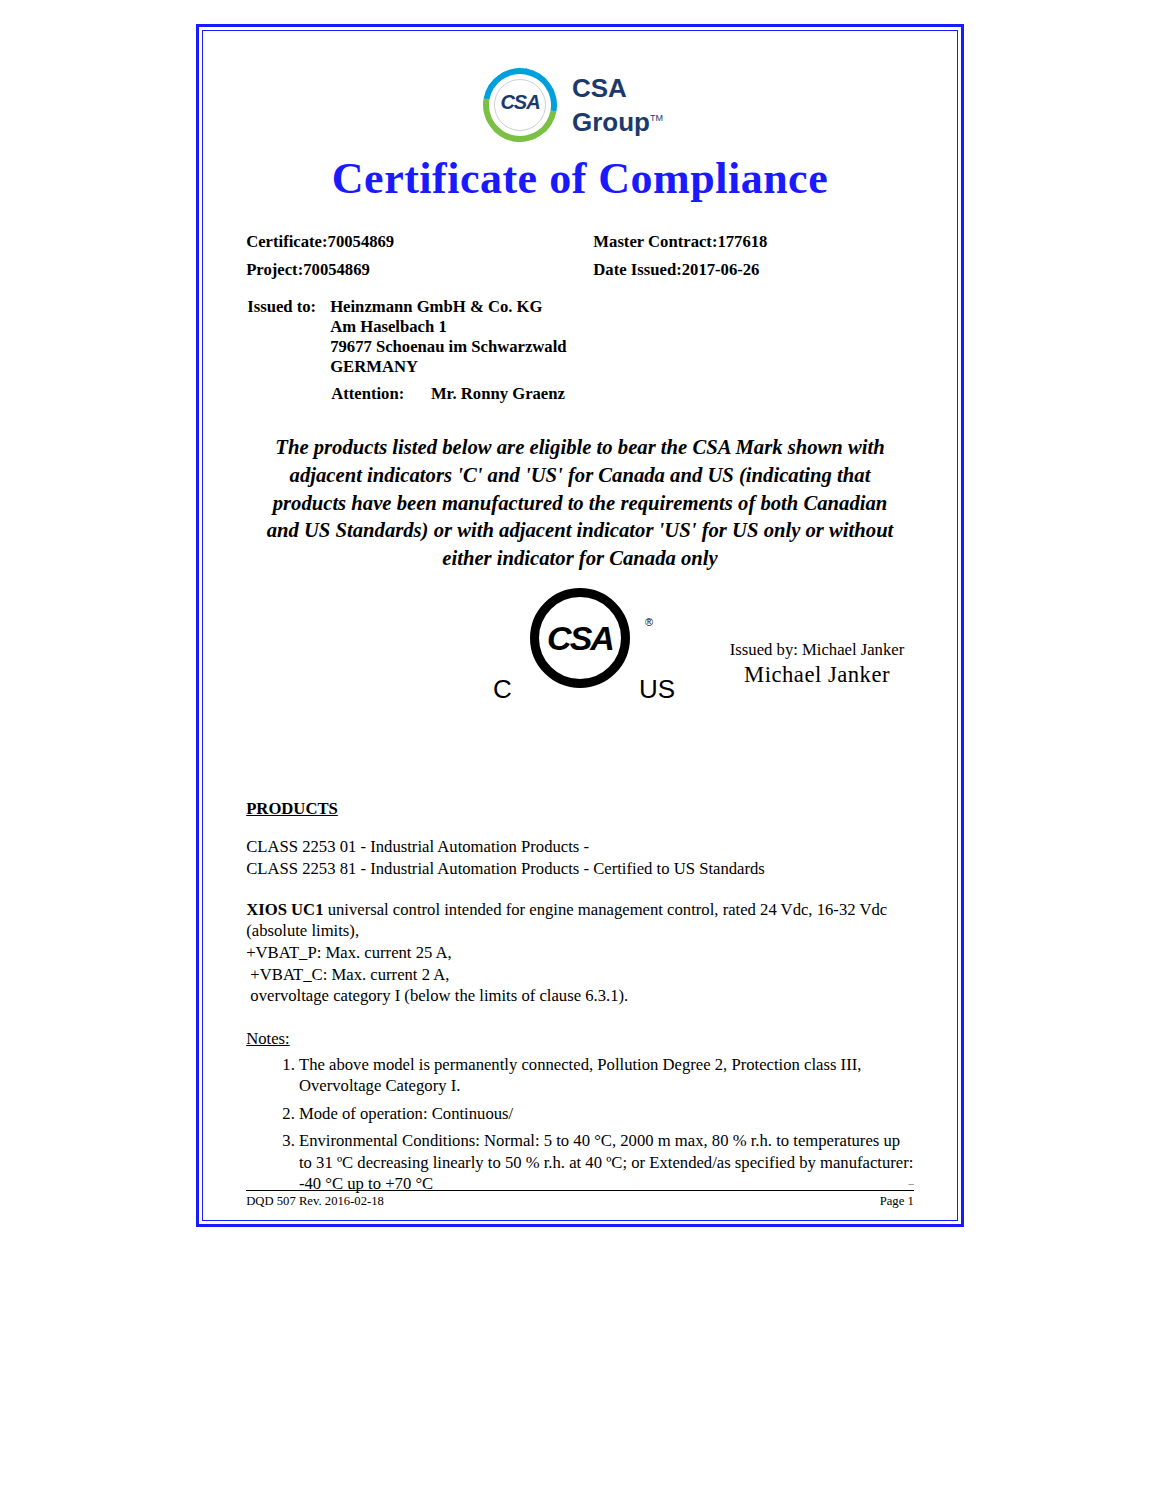CSA
CSA
GroupTM
Certificate of Compliance
| / Certificate: / 70054869 / | / Master Contract: / 177618 / |
| / Project: / 70054869 / | / Date Issued: / 2017-06-26 / |
| Issued to: | Heinzmann GmbH & Co. KG Am Haselbach 1 79677 Schoenau im Schwarzwald GERMANY |
| | Attention: Mr. Ronny Graenz |
The products listed below are eligible to bear the CSA Mark shown with adjacent indicators 'C' and 'US' for Canada and US (indicating that products have been manufactured to the requirements of both Canadian and US Standards) or with adjacent indicator 'US' for US only or without either indicator for Canada only
CSA
®
C
US
Issued by: Michael Janker
Michael Janker
PRODUCTS
CLASS 2253 01 - Industrial Automation Products -
CLASS 2253 81 - Industrial Automation Products - Certified to US Standards
XIOS UC1 universal control intended for engine management control, rated 24 Vdc, 16-32 Vdc (absolute limits),
+VBAT_P: Max. current 25 A,
+VBAT_C: Max. current 2 A,
overvoltage category I (below the limits of clause 6.3.1).
Notes:
The above model is permanently connected, Pollution Degree 2, Protection class III, Overvoltage Category I.
Mode of operation: Continuous/
Environmental Conditions: Normal: 5 to 40 °C, 2000 m max, 80 % r.h. to temperatures up to 31 ºC decreasing linearly to 50 % r.h. at 40 ºC; or Extended/as specified by manufacturer: -40 °C up to +70 °C
–
DQD 507 Rev. 2016-02-18
Page 1